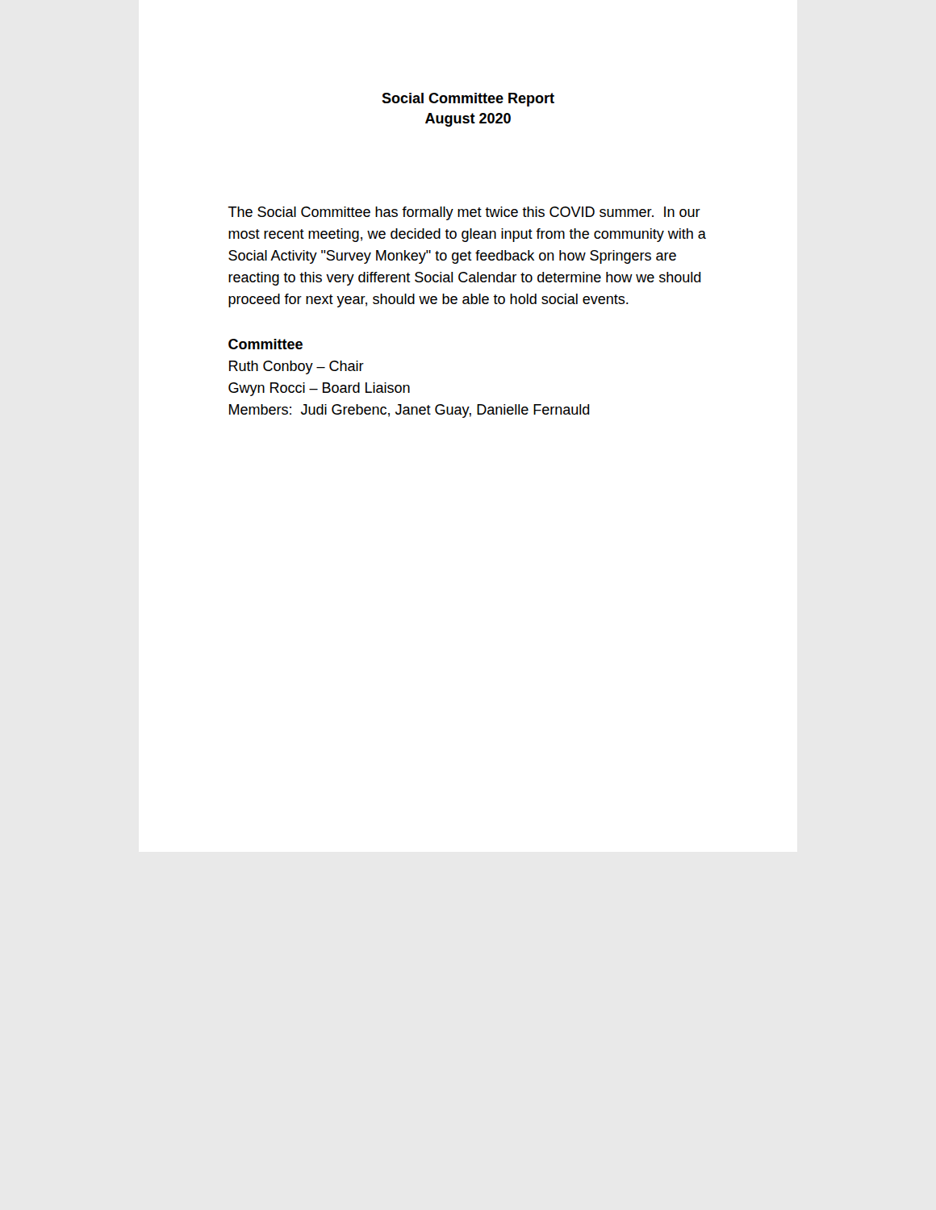Social Committee Report August 2020
The Social Committee has formally met twice this COVID summer. In our most recent meeting, we decided to glean input from the community with a Social Activity "Survey Monkey" to get feedback on how Springers are reacting to this very different Social Calendar to determine how we should proceed for next year, should we be able to hold social events.
Committee
Ruth Conboy – Chair
Gwyn Rocci – Board Liaison
Members: Judi Grebenc, Janet Guay, Danielle Fernauld